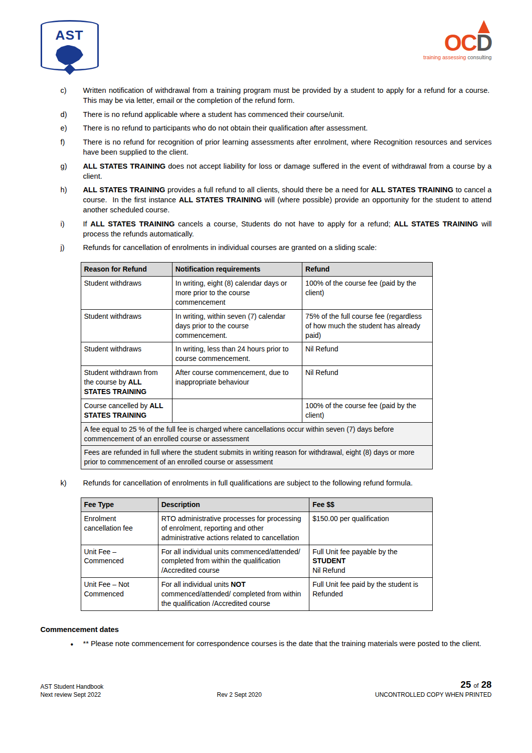AST
OCD
training assessing consulting
c) Written notification of withdrawal from a training program must be provided by a student to apply for a refund for a course. This may be via letter, email or the completion of the refund form.
d) There is no refund applicable where a student has commenced their course/unit.
e) There is no refund to participants who do not obtain their qualification after assessment.
f) There is no refund for recognition of prior learning assessments after enrolment, where Recognition resources and services have been supplied to the client.
g) ALL STATES TRAINING does not accept liability for loss or damage suffered in the event of withdrawal from a course by a client.
h) ALL STATES TRAINING provides a full refund to all clients, should there be a need for ALL STATES TRAINING to cancel a course. In the first instance ALL STATES TRAINING will (where possible) provide an opportunity for the student to attend another scheduled course.
i) If ALL STATES TRAINING cancels a course, Students do not have to apply for a refund; ALL STATES TRAINING will process the refunds automatically.
j) Refunds for cancellation of enrolments in individual courses are granted on a sliding scale:
| Reason for Refund | Notification requirements | Refund |
| --- | --- | --- |
| Student withdraws | In writing, eight (8) calendar days or more prior to the course commencement | 100% of the course fee (paid by the client) |
| Student withdraws | In writing, within seven (7) calendar days prior to the course commencement. | 75% of the full course fee (regardless of how much the student has already paid) |
| Student withdraws | In writing, less than 24 hours prior to course commencement. | Nil Refund |
| Student withdrawn from the course by ALL STATES TRAINING | After course commencement, due to inappropriate behaviour | Nil Refund |
| Course cancelled by ALL STATES TRAINING | | 100% of the course fee (paid by the client) |
| A fee equal to 25 % of the full fee is charged where cancellations occur within seven (7) days before commencement of an enrolled course or assessment |
| Fees are refunded in full where the student submits in writing reason for withdrawal, eight (8) days or more prior to commencement of an enrolled course or assessment |
k) Refunds for cancellation of enrolments in full qualifications are subject to the following refund formula.
| Fee Type | Description | Fee $$ |
| --- | --- | --- |
| Enrolment cancellation fee | RTO administrative processes for processing of enrolment, reporting and other administrative actions related to cancellation | $150.00 per qualification |
| Unit Fee – Commenced | For all individual units commenced/attended/ completed from within the qualification /Accredited course | Full Unit fee payable by the STUDENT Nil Refund |
| Unit Fee – Not Commenced | For all individual units NOT commenced/attended/ completed from within the qualification /Accredited course | Full Unit fee paid by the student is Refunded |
Commencement dates
** Please note commencement for correspondence courses is the date that the training materials were posted to the client.
AST Student Handbook
Next review Sept 2022
Rev 2 Sept 2020
25 of 28
UNCONTROLLED COPY WHEN PRINTED